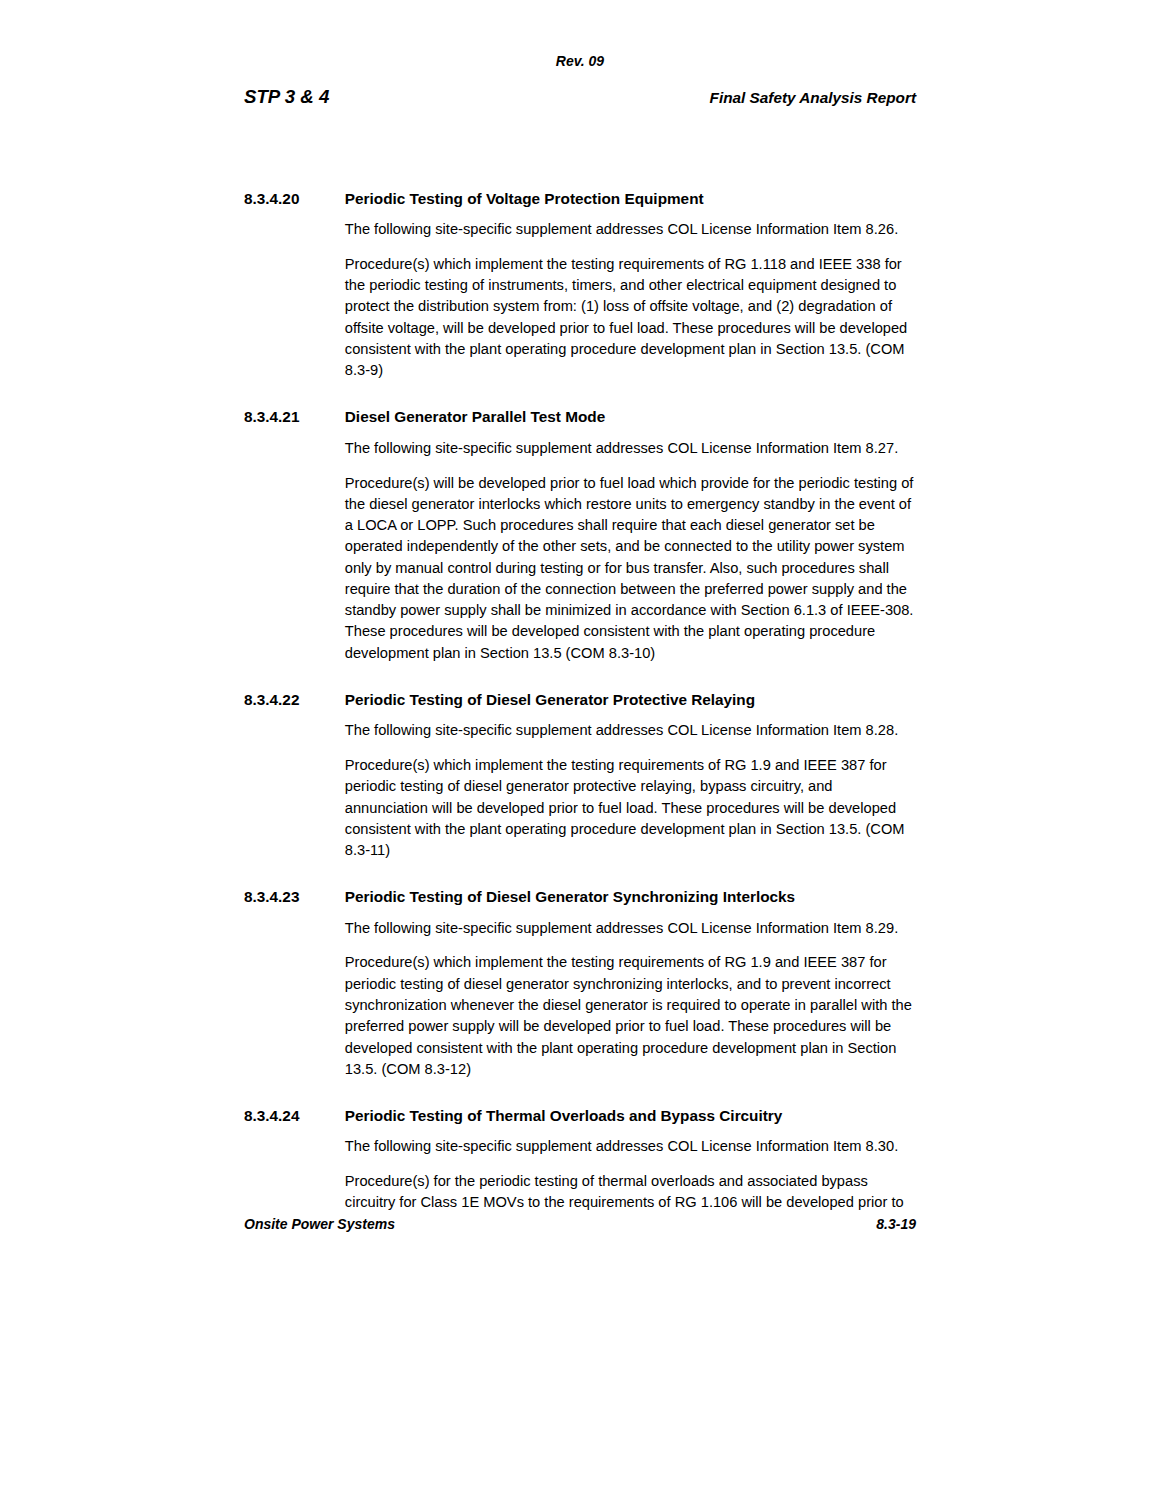Rev. 09
STP 3 & 4
Final Safety Analysis Report
8.3.4.20 Periodic Testing of Voltage Protection Equipment
The following site-specific supplement addresses COL License Information Item 8.26.
Procedure(s) which implement the testing requirements of RG 1.118 and IEEE 338 for the periodic testing of instruments, timers, and other electrical equipment designed to protect the distribution system from: (1) loss of offsite voltage, and (2) degradation of offsite voltage, will be developed prior to fuel load. These procedures will be developed consistent with the plant operating procedure development plan in Section 13.5. (COM 8.3-9)
8.3.4.21 Diesel Generator Parallel Test Mode
The following site-specific supplement addresses COL License Information Item 8.27.
Procedure(s) will be developed prior to fuel load which provide for the periodic testing of the diesel generator interlocks which restore units to emergency standby in the event of a LOCA or LOPP. Such procedures shall require that each diesel generator set be operated independently of the other sets, and be connected to the utility power system only by manual control during testing or for bus transfer. Also, such procedures shall require that the duration of the connection between the preferred power supply and the standby power supply shall be minimized in accordance with Section 6.1.3 of IEEE-308. These procedures will be developed consistent with the plant operating procedure development plan in Section 13.5 (COM 8.3-10)
8.3.4.22 Periodic Testing of Diesel Generator Protective Relaying
The following site-specific supplement addresses COL License Information Item 8.28.
Procedure(s) which implement the testing requirements of RG 1.9 and IEEE 387 for periodic testing of diesel generator protective relaying, bypass circuitry, and annunciation will be developed prior to fuel load. These procedures will be developed consistent with the plant operating procedure development plan in Section 13.5. (COM 8.3-11)
8.3.4.23 Periodic Testing of Diesel Generator Synchronizing Interlocks
The following site-specific supplement addresses COL License Information Item 8.29.
Procedure(s) which implement the testing requirements of RG 1.9 and IEEE 387 for periodic testing of diesel generator synchronizing interlocks, and to prevent incorrect synchronization whenever the diesel generator is required to operate in parallel with the preferred power supply will be developed prior to fuel load. These procedures will be developed consistent with the plant operating procedure development plan in Section 13.5. (COM 8.3-12)
8.3.4.24 Periodic Testing of Thermal Overloads and Bypass Circuitry
The following site-specific supplement addresses COL License Information Item 8.30.
Procedure(s) for the periodic testing of thermal overloads and associated bypass circuitry for Class 1E MOVs to the requirements of RG 1.106 will be developed prior to
Onsite Power Systems
8.3-19